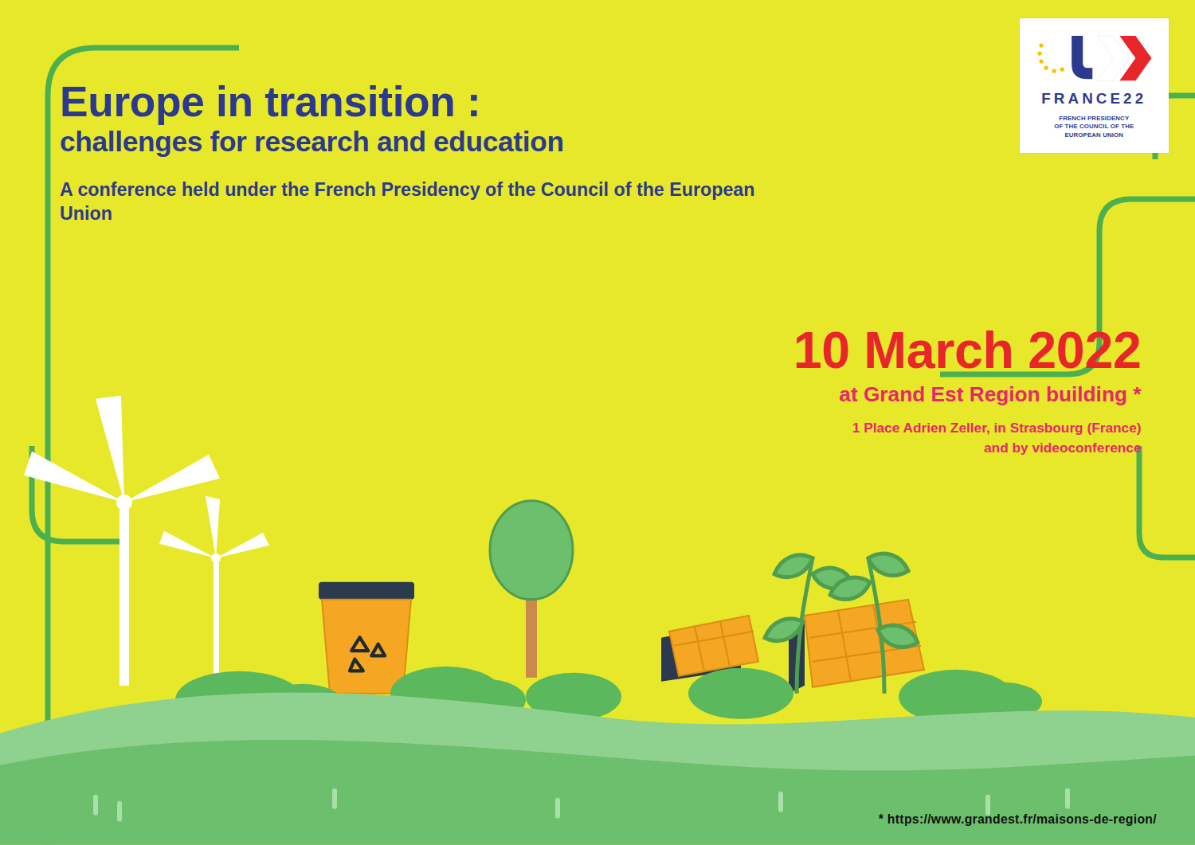FRANCE22
French Presidency
of the Council of the
European Union
Europe in transition : challenges for research and education
A conference held under the French Presidency of the Council of the European Union
10 March 2022
at Grand Est Region building *
1 Place Adrien Zeller, in Strasbourg (France)
and by videoconference
* https://www.grandest.fr/maisons-de-region/